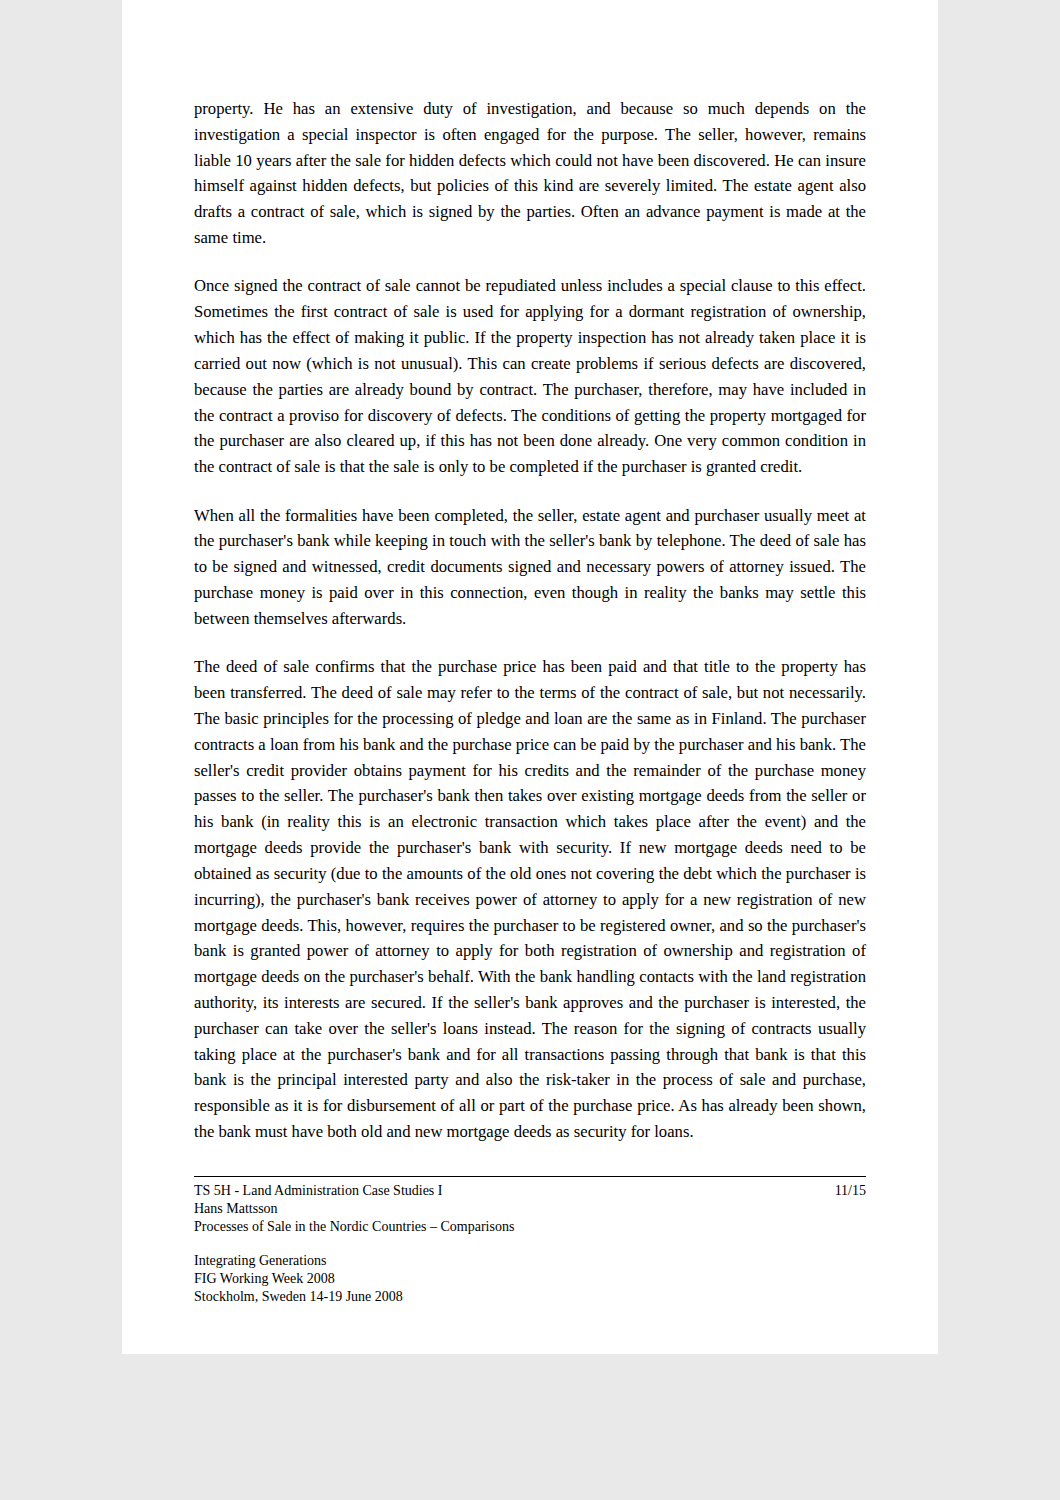property. He has an extensive duty of investigation, and because so much depends on the investigation a special inspector is often engaged for the purpose. The seller, however, remains liable 10 years after the sale for hidden defects which could not have been discovered. He can insure himself against hidden defects, but policies of this kind are severely limited. The estate agent also drafts a contract of sale, which is signed by the parties. Often an advance payment is made at the same time.
Once signed the contract of sale cannot be repudiated unless includes a special clause to this effect. Sometimes the first contract of sale is used for applying for a dormant registration of ownership, which has the effect of making it public. If the property inspection has not already taken place it is carried out now (which is not unusual). This can create problems if serious defects are discovered, because the parties are already bound by contract. The purchaser, therefore, may have included in the contract a proviso for discovery of defects. The conditions of getting the property mortgaged for the purchaser are also cleared up, if this has not been done already. One very common condition in the contract of sale is that the sale is only to be completed if the purchaser is granted credit.
When all the formalities have been completed, the seller, estate agent and purchaser usually meet at the purchaser's bank while keeping in touch with the seller's bank by telephone. The deed of sale has to be signed and witnessed, credit documents signed and necessary powers of attorney issued. The purchase money is paid over in this connection, even though in reality the banks may settle this between themselves afterwards.
The deed of sale confirms that the purchase price has been paid and that title to the property has been transferred. The deed of sale may refer to the terms of the contract of sale, but not necessarily. The basic principles for the processing of pledge and loan are the same as in Finland. The purchaser contracts a loan from his bank and the purchase price can be paid by the purchaser and his bank. The seller's credit provider obtains payment for his credits and the remainder of the purchase money passes to the seller. The purchaser's bank then takes over existing mortgage deeds from the seller or his bank (in reality this is an electronic transaction which takes place after the event) and the mortgage deeds provide the purchaser's bank with security. If new mortgage deeds need to be obtained as security (due to the amounts of the old ones not covering the debt which the purchaser is incurring), the purchaser's bank receives power of attorney to apply for a new registration of new mortgage deeds. This, however, requires the purchaser to be registered owner, and so the purchaser's bank is granted power of attorney to apply for both registration of ownership and registration of mortgage deeds on the purchaser's behalf. With the bank handling contacts with the land registration authority, its interests are secured. If the seller's bank approves and the purchaser is interested, the purchaser can take over the seller's loans instead. The reason for the signing of contracts usually taking place at the purchaser's bank and for all transactions passing through that bank is that this bank is the principal interested party and also the risk-taker in the process of sale and purchase, responsible as it is for disbursement of all or part of the purchase price. As has already been shown, the bank must have both old and new mortgage deeds as security for loans.
TS 5H - Land Administration Case Studies I
Hans Mattsson
Processes of Sale in the Nordic Countries – Comparisons
11/15
Integrating Generations
FIG Working Week 2008
Stockholm, Sweden 14-19 June 2008